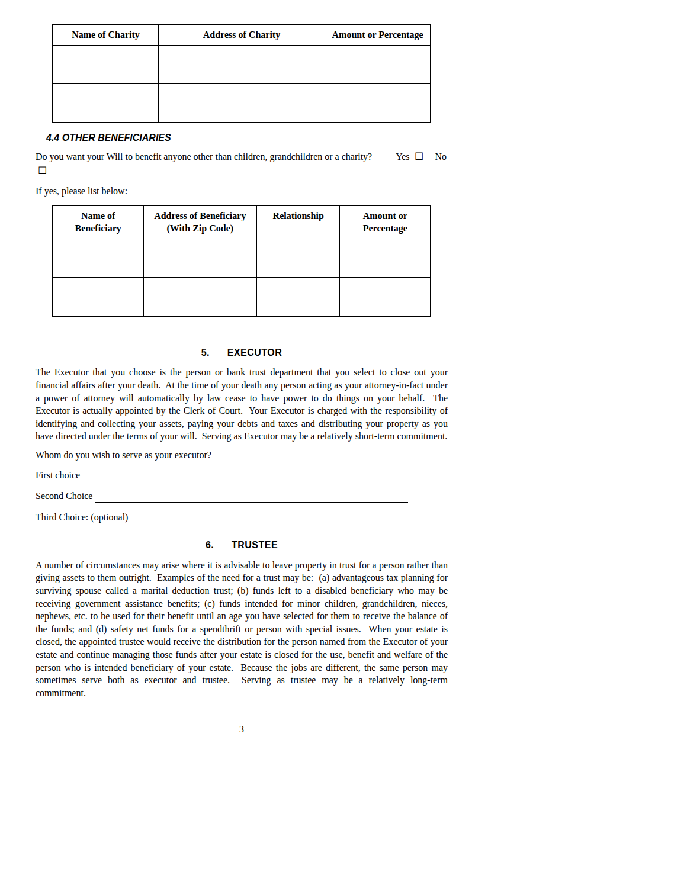| Name of Charity | Address of Charity | Amount or Percentage |
| --- | --- | --- |
4.4 OTHER BENEFICIARIES
Do you want your Will to benefit anyone other than children, grandchildren or a charity?Yes ☐ No ☐
If yes, please list below:
| Name of Beneficiary | Address of Beneficiary (With Zip Code) | Relationship | Amount or Percentage |
| --- | --- | --- | --- |
5. EXECUTOR
The Executor that you choose is the person or bank trust department that you select to close out your financial affairs after your death. At the time of your death any person acting as your attorney-in-fact under a power of attorney will automatically by law cease to have power to do things on your behalf. The Executor is actually appointed by the Clerk of Court. Your Executor is charged with the responsibility of identifying and collecting your assets, paying your debts and taxes and distributing your property as you have directed under the terms of your will. Serving as Executor may be a relatively short-term commitment.
Whom do you wish to serve as your executor?
First choice
Second Choice
Third Choice: (optional)
6. TRUSTEE
A number of circumstances may arise where it is advisable to leave property in trust for a person rather than giving assets to them outright. Examples of the need for a trust may be: (a) advantageous tax planning for surviving spouse called a marital deduction trust; (b) funds left to a disabled beneficiary who may be receiving government assistance benefits; (c) funds intended for minor children, grandchildren, nieces, nephews, etc. to be used for their benefit until an age you have selected for them to receive the balance of the funds; and (d) safety net funds for a spendthrift or person with special issues. When your estate is closed, the appointed trustee would receive the distribution for the person named from the Executor of your estate and continue managing those funds after your estate is closed for the use, benefit and welfare of the person who is intended beneficiary of your estate. Because the jobs are different, the same person may sometimes serve both as executor and trustee. Serving as trustee may be a relatively long-term commitment.
3